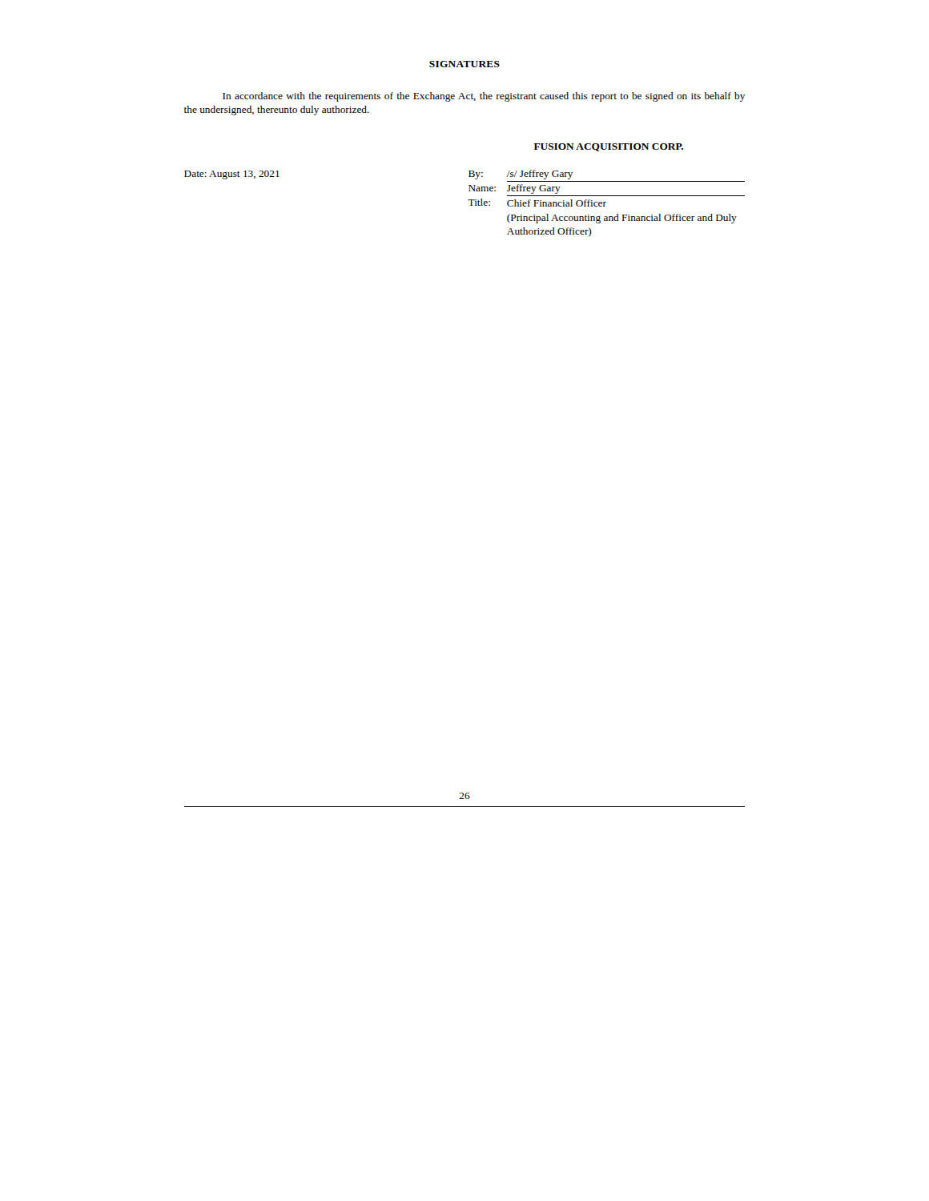SIGNATURES
In accordance with the requirements of the Exchange Act, the registrant caused this report to be signed on its behalf by the undersigned, thereunto duly authorized.
FUSION ACQUISITION CORP.
| Date: August 13, 2021 | By: | /s/ Jeffrey Gary |
| | Name: | Jeffrey Gary |
| | Title: | Chief Financial Officer (Principal Accounting and Financial Officer and Duly Authorized Officer) |
26